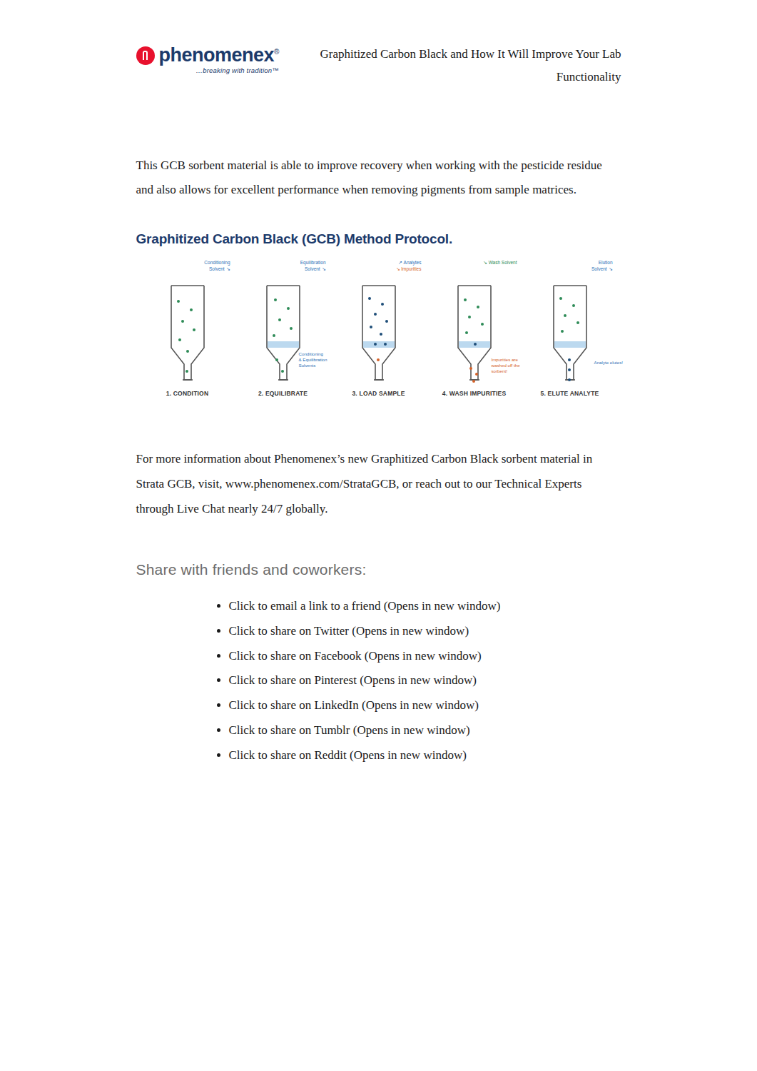phenomenex®
…breaking with tradition™
Graphitized Carbon Black and How It Will Improve Your Lab Functionality
This GCB sorbent material is able to improve recovery when working with the pesticide residue and also allows for excellent performance when removing pigments from sample matrices.
Graphitized Carbon Black (GCB) Method Protocol.
Conditioning
Solvent ↘
1. CONDITION
Equilibration
Solvent ↘
Conditioning
& Equilibration
Solvents
2. EQUILIBRATE
↗ Analytes
↘ Impurities
3. LOAD SAMPLE
↘ Wash Solvent
Impurities are
washed off the
sorbent!
4. WASH IMPURITIES
Elution
Solvent ↘
Analyte elutes!
5. ELUTE ANALYTE
For more information about Phenomenex’s new Graphitized Carbon Black sorbent material in Strata GCB, visit, www.phenomenex.com/StrataGCB, or reach out to our Technical Experts through Live Chat nearly 24/7 globally.
Share with friends and coworkers:
Click to email a link to a friend (Opens in new window)
Click to share on Twitter (Opens in new window)
Click to share on Facebook (Opens in new window)
Click to share on Pinterest (Opens in new window)
Click to share on LinkedIn (Opens in new window)
Click to share on Tumblr (Opens in new window)
Click to share on Reddit (Opens in new window)